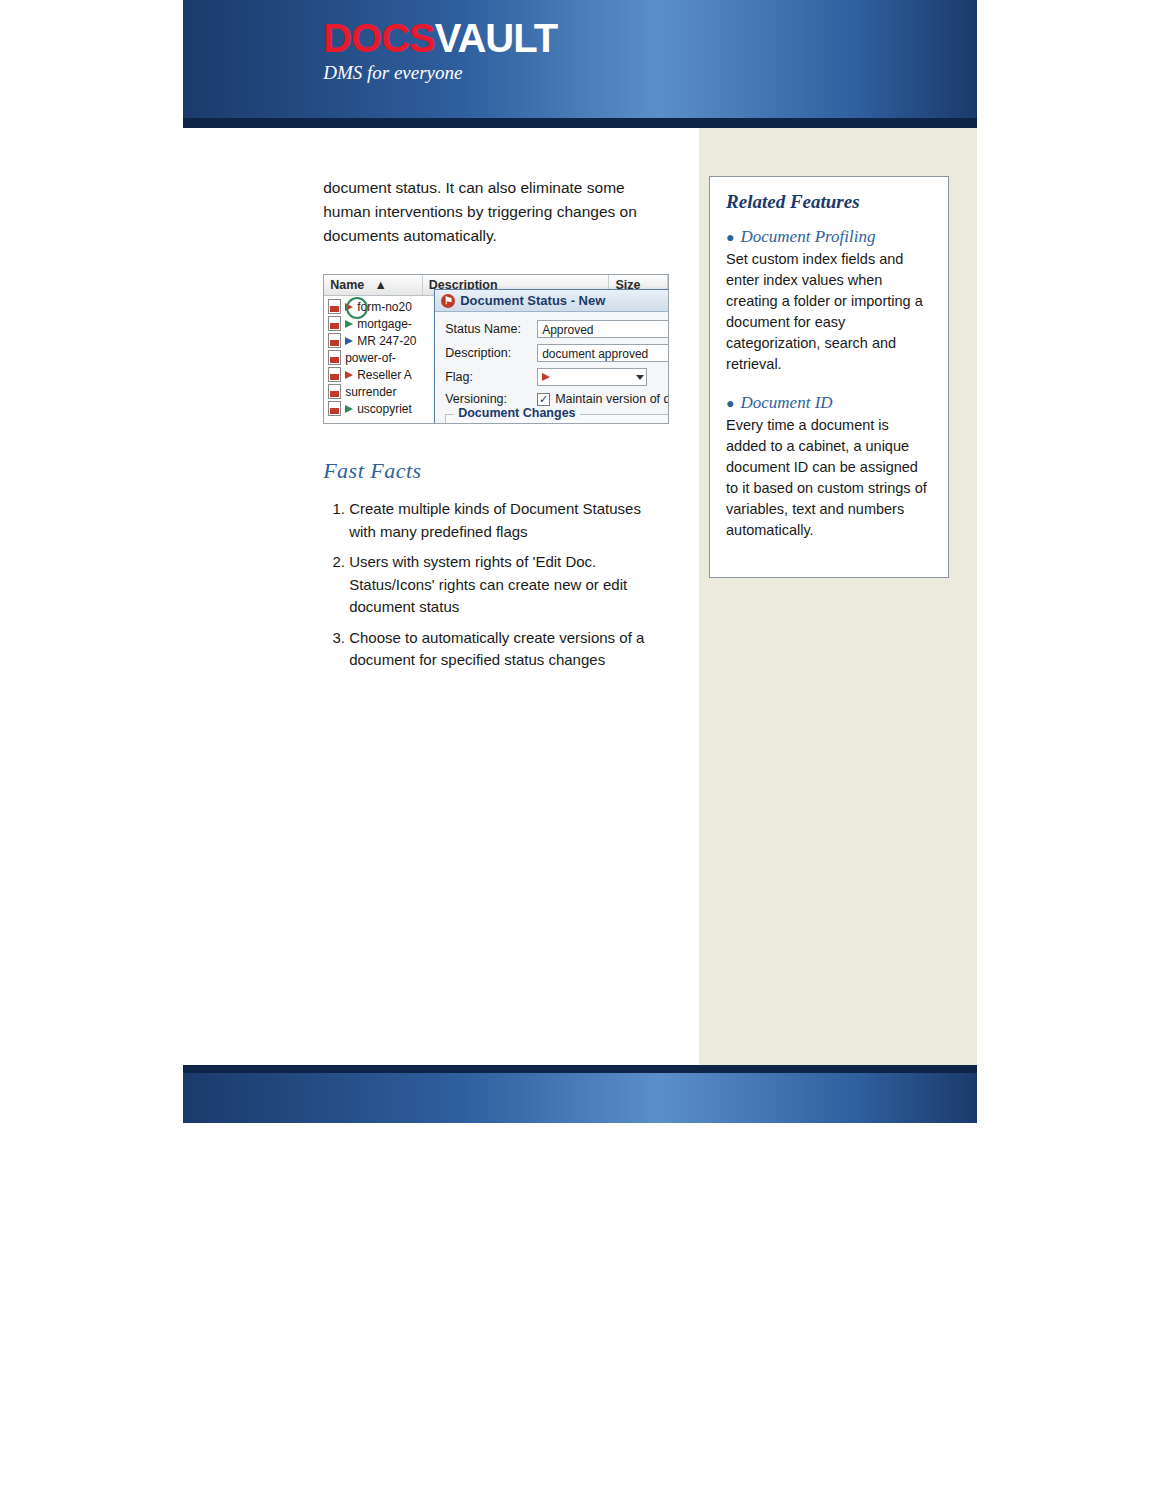DOCS VAULT
DMS for everyone
document status. It can also eliminate some human interventions by triggering changes on documents automatically.
Name ▲
Description
Size
form-no20
mortgage-
MR 247-20
power-of-
Reseller A
surrender
uscopyriet
⚑Document Status - New
Status Name: Approved
Description: document approved
Flag:
Versioning: ✓ Maintain version of document in this status
Document Changes
Apply the following changes to the document when it enters this status:
✓ Document Security: Custom Security Configure
Clear Security (assigns parent folder's security)
✓ Document Ownership: joe [joe]
Fast Facts
Create multiple kinds of Document Statuses with many predefined flags
Users with system rights of 'Edit Doc. Status/Icons' rights can create new or edit document status
Choose to automatically create versions of a document for specified status changes
Related Features
●Document Profiling
Set custom index fields and enter index values when creating a folder or importing a document for easy categorization, search and retrieval.
●Document ID
Every time a document is added to a cabinet, a unique document ID can be assigned to it based on custom strings of variables, text and numbers automatically.